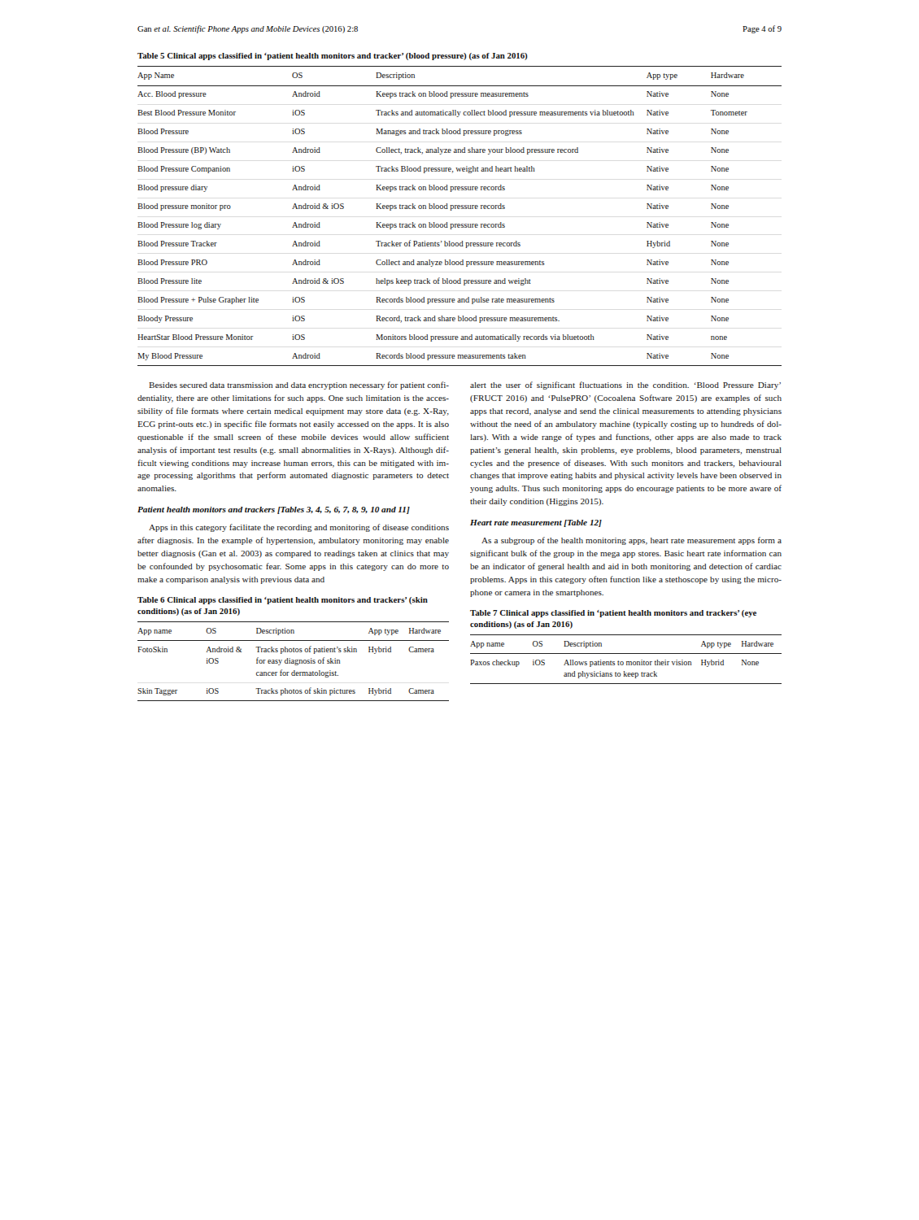Gan et al. Scientific Phone Apps and Mobile Devices (2016) 2:8
Page 4 of 9
Table 5 Clinical apps classified in ‘patient health monitors and tracker’ (blood pressure) (as of Jan 2016)
| App Name | OS | Description | App type | Hardware |
| --- | --- | --- | --- | --- |
| Acc. Blood pressure | Android | Keeps track on blood pressure measurements | Native | None |
| Best Blood Pressure Monitor | iOS | Tracks and automatically collect blood pressure measurements via bluetooth | Native | Tonometer |
| Blood Pressure | iOS | Manages and track blood pressure progress | Native | None |
| Blood Pressure (BP) Watch | Android | Collect, track, analyze and share your blood pressure record | Native | None |
| Blood Pressure Companion | iOS | Tracks Blood pressure, weight and heart health | Native | None |
| Blood pressure diary | Android | Keeps track on blood pressure records | Native | None |
| Blood pressure monitor pro | Android & iOS | Keeps track on blood pressure records | Native | None |
| Blood Pressure log diary | Android | Keeps track on blood pressure records | Native | None |
| Blood Pressure Tracker | Android | Tracker of Patients’ blood pressure records | Hybrid | None |
| Blood Pressure PRO | Android | Collect and analyze blood pressure measurements | Native | None |
| Blood Pressure lite | Android & iOS | helps keep track of blood pressure and weight | Native | None |
| Blood Pressure + Pulse Grapher lite | iOS | Records blood pressure and pulse rate measurements | Native | None |
| Bloody Pressure | iOS | Record, track and share blood pressure measurements. | Native | None |
| HeartStar Blood Pressure Monitor | iOS | Monitors blood pressure and automatically records via bluetooth | Native | none |
| My Blood Pressure | Android | Records blood pressure measurements taken | Native | None |
Besides secured data transmission and data encryption necessary for patient confidentiality, there are other limitations for such apps. One such limitation is the accessibility of file formats where certain medical equipment may store data (e.g. X-Ray, ECG print-outs etc.) in specific file formats not easily accessed on the apps. It is also questionable if the small screen of these mobile devices would allow sufficient analysis of important test results (e.g. small abnormalities in X-Rays). Although difficult viewing conditions may increase human errors, this can be mitigated with image processing algorithms that perform automated diagnostic parameters to detect anomalies.
Patient health monitors and trackers [Tables 3, 4, 5, 6, 7, 8, 9, 10 and 11]
Apps in this category facilitate the recording and monitoring of disease conditions after diagnosis. In the example of hypertension, ambulatory monitoring may enable better diagnosis (Gan et al. 2003) as compared to readings taken at clinics that may be confounded by psychosomatic fear. Some apps in this category can do more to make a comparison analysis with previous data and
Table 6 Clinical apps classified in ‘patient health monitors and trackers’ (skin conditions) (as of Jan 2016)
| App name | OS | Description | App type | Hardware |
| --- | --- | --- | --- | --- |
| FotoSkin | Android & iOS | Tracks photos of patient’s skin for easy diagnosis of skin cancer for dermatologist. | Hybrid | Camera |
| Skin Tagger | iOS | Tracks photos of skin pictures | Hybrid | Camera |
alert the user of significant fluctuations in the condition. ‘Blood Pressure Diary’ (FRUCT 2016) and ‘PulsePRO’ (Cocoalena Software 2015) are examples of such apps that record, analyse and send the clinical measurements to attending physicians without the need of an ambulatory machine (typically costing up to hundreds of dollars). With a wide range of types and functions, other apps are also made to track patient’s general health, skin problems, eye problems, blood parameters, menstrual cycles and the presence of diseases. With such monitors and trackers, behavioural changes that improve eating habits and physical activity levels have been observed in young adults. Thus such monitoring apps do encourage patients to be more aware of their daily condition (Higgins 2015).
Heart rate measurement [Table 12]
As a subgroup of the health monitoring apps, heart rate measurement apps form a significant bulk of the group in the mega app stores. Basic heart rate information can be an indicator of general health and aid in both monitoring and detection of cardiac problems. Apps in this category often function like a stethoscope by using the microphone or camera in the smartphones.
Table 7 Clinical apps classified in ‘patient health monitors and trackers’ (eye conditions) (as of Jan 2016)
| App name | OS | Description | App type | Hardware |
| --- | --- | --- | --- | --- |
| Paxos checkup | iOS | Allows patients to monitor their vision and physicians to keep track | Hybrid | None |